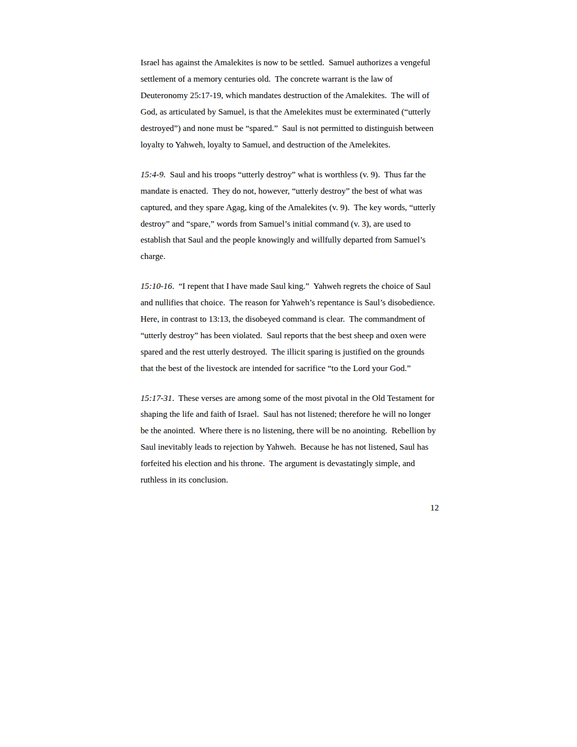Israel has against the Amalekites is now to be settled. Samuel authorizes a vengeful settlement of a memory centuries old. The concrete warrant is the law of Deuteronomy 25:17-19, which mandates destruction of the Amalekites. The will of God, as articulated by Samuel, is that the Amelekites must be exterminated (“utterly destroyed”) and none must be “spared.” Saul is not permitted to distinguish between loyalty to Yahweh, loyalty to Samuel, and destruction of the Amelekites.
15:4-9. Saul and his troops “utterly destroy” what is worthless (v. 9). Thus far the mandate is enacted. They do not, however, “utterly destroy” the best of what was captured, and they spare Agag, king of the Amalekites (v. 9). The key words, “utterly destroy” and “spare,” words from Samuel’s initial command (v. 3), are used to establish that Saul and the people knowingly and willfully departed from Samuel’s charge.
15:10-16. “I repent that I have made Saul king.” Yahweh regrets the choice of Saul and nullifies that choice. The reason for Yahweh’s repentance is Saul’s disobedience. Here, in contrast to 13:13, the disobeyed command is clear. The commandment of “utterly destroy” has been violated. Saul reports that the best sheep and oxen were spared and the rest utterly destroyed. The illicit sparing is justified on the grounds that the best of the livestock are intended for sacrifice “to the Lord your God.”
15:17-31. These verses are among some of the most pivotal in the Old Testament for shaping the life and faith of Israel. Saul has not listened; therefore he will no longer be the anointed. Where there is no listening, there will be no anointing. Rebellion by Saul inevitably leads to rejection by Yahweh. Because he has not listened, Saul has forfeited his election and his throne. The argument is devastatingly simple, and ruthless in its conclusion.
12